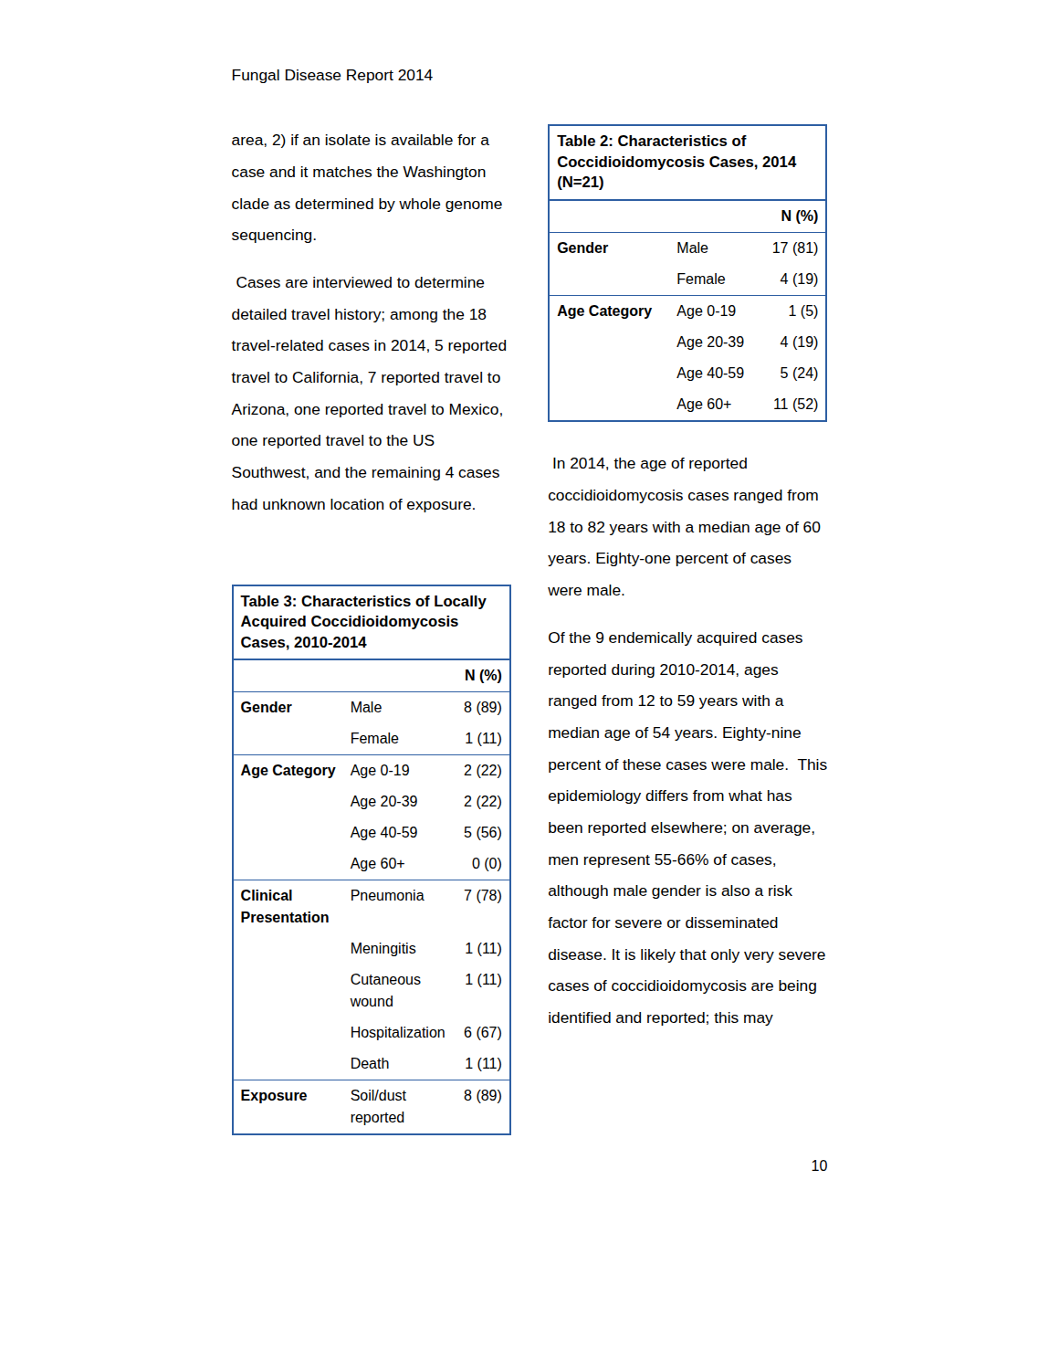Fungal Disease Report 2014
area, 2) if an isolate is available for a case and it matches the Washington clade as determined by whole genome sequencing.
Cases are interviewed to determine detailed travel history; among the 18 travel-related cases in 2014, 5 reported travel to California, 7 reported travel to Arizona, one reported travel to Mexico, one reported travel to the US Southwest, and the remaining 4 cases had unknown location of exposure.
Table 3: Characteristics of Locally Acquired Coccidioidomycosis Cases, 2010-2014
| | | N (%) |
| Gender | Male | 8 (89) |
| | Female | 1 (11) |
| Age Category | Age 0-19 | 2 (22) |
| | Age 20-39 | 2 (22) |
| | Age 40-59 | 5 (56) |
| | Age 60+ | 0 (0) |
| Clinical Presentation | Pneumonia | 7 (78) |
| | Meningitis | 1 (11) |
| | Cutaneous wound | 1 (11) |
| | Hospitalization | 6 (67) |
| | Death | 1 (11) |
| Exposure | Soil/dust reported | 8 (89) |
Table 2: Characteristics of Coccidioidomycosis Cases, 2014 (N=21)
| | | N (%) |
| Gender | Male | 17 (81) |
| | Female | 4 (19) |
| Age Category | Age 0-19 | 1 (5) |
| | Age 20-39 | 4 (19) |
| | Age 40-59 | 5 (24) |
| | Age 60+ | 11 (52) |
In 2014, the age of reported coccidioidomycosis cases ranged from 18 to 82 years with a median age of 60 years. Eighty-one percent of cases were male.
Of the 9 endemically acquired cases reported during 2010-2014, ages ranged from 12 to 59 years with a median age of 54 years. Eighty-nine percent of these cases were male. This epidemiology differs from what has been reported elsewhere; on average, men represent 55-66% of cases, although male gender is also a risk factor for severe or disseminated disease. It is likely that only very severe cases of coccidioidomycosis are being identified and reported; this may
10